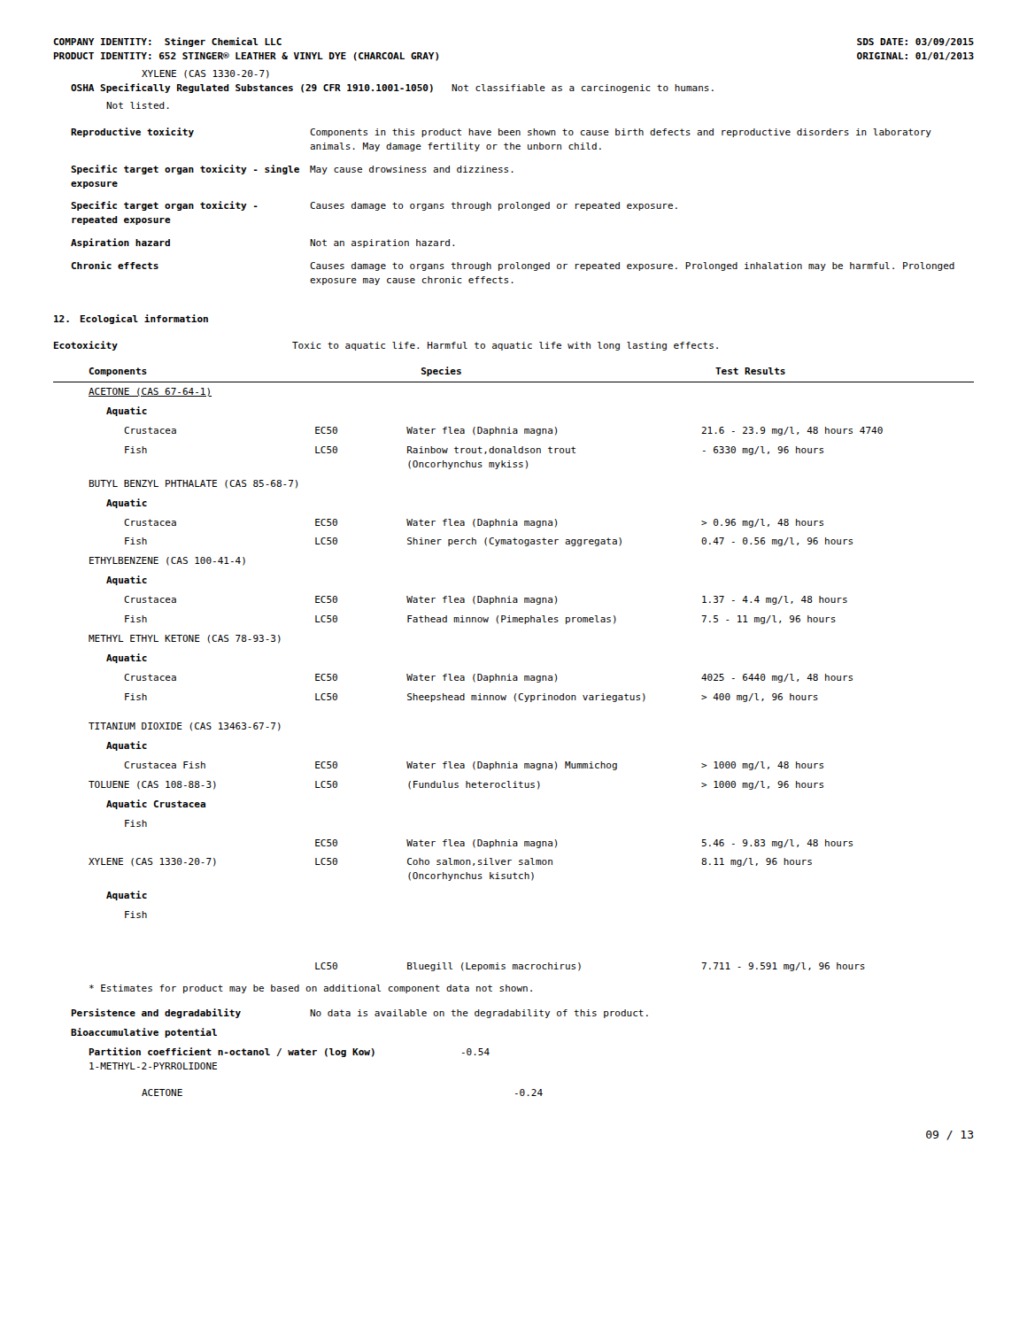COMPANY IDENTITY: Stinger Chemical LLC PRODUCT IDENTITY: 652 STINGER® LEATHER & VINYL DYE (CHARCOAL GRAY)
SDS DATE: 03/09/2015 ORIGINAL: 01/01/2013
XYLENE (CAS 1330-20-7)
OSHA Specifically Regulated Substances (29 CFR 1910.1001-1050)
Not classifiable as a carcinogenic to humans.
Not listed.
Reproductive toxicity
Components in this product have been shown to cause birth defects and reproductive disorders in laboratory animals. May damage fertility or the unborn child.
Specific target organ toxicity - single exposure
May cause drowsiness and dizziness.
Specific target organ toxicity - repeated exposure
Causes damage to organs through prolonged or repeated exposure.
Aspiration hazard
Not an aspiration hazard.
Chronic effects
Causes damage to organs through prolonged or repeated exposure. Prolonged inhalation may be harmful. Prolonged exposure may cause chronic effects.
12. Ecological information
Ecotoxicity
Toxic to aquatic life. Harmful to aquatic life with long lasting effects.
| Components | | Species | Test Results |
| ACETONE (CAS 67-64-1) | | | |
| Aquatic | | | |
| Crustacea | EC50 | Water flea (Daphnia magna) | 21.6 - 23.9 mg/l, 48 hours 4740 |
| Fish | LC50 | Rainbow trout,donaldson trout (Oncorhynchus mykiss) | - 6330 mg/l, 96 hours |
| BUTYL BENZYL PHTHALATE (CAS 85-68-7) | | | |
| Aquatic | | | |
| Crustacea | EC50 | Water flea (Daphnia magna) | > 0.96 mg/l, 48 hours |
| Fish | LC50 | Shiner perch (Cymatogaster aggregata) | 0.47 - 0.56 mg/l, 96 hours |
| ETHYLBENZENE (CAS 100-41-4) | | | |
| Aquatic | | | |
| Crustacea | EC50 | Water flea (Daphnia magna) | 1.37 - 4.4 mg/l, 48 hours |
| Fish | LC50 | Fathead minnow (Pimephales promelas) | 7.5 - 11 mg/l, 96 hours |
| METHYL ETHYL KETONE (CAS 78-93-3) | | | |
| Aquatic | | | |
| Crustacea | EC50 | Water flea (Daphnia magna) | 4025 - 6440 mg/l, 48 hours |
| Fish | LC50 | Sheepshead minnow (Cyprinodon variegatus) | > 400 mg/l, 96 hours |
| TITANIUM DIOXIDE (CAS 13463-67-7) | | | |
| Aquatic | | | |
| Crustacea Fish | EC50 | Water flea (Daphnia magna) Mummichog | > 1000 mg/l, 48 hours |
| TOLUENE (CAS 108-88-3) | LC50 | (Fundulus heteroclitus) | > 1000 mg/l, 96 hours |
| Aquatic Crustacea | | | |
| Fish | | | |
| | EC50 | Water flea (Daphnia magna) | 5.46 - 9.83 mg/l, 48 hours |
| XYLENE (CAS 1330-20-7) | LC50 | Coho salmon,silver salmon (Oncorhynchus kisutch) | 8.11 mg/l, 96 hours |
| Aquatic | | | |
| Fish | | | |
| | LC50 | Bluegill (Lepomis macrochirus) | 7.711 - 9.591 mg/l, 96 hours |
* Estimates for product may be based on additional component data not shown.
Persistence and degradability
No data is available on the degradability of this product.
Bioaccumulative potential
Partition coefficient n-octanol / water (log Kow)
-0.54
1-METHYL-2-PYRROLIDONE
ACETONE
-0.24
09 / 13